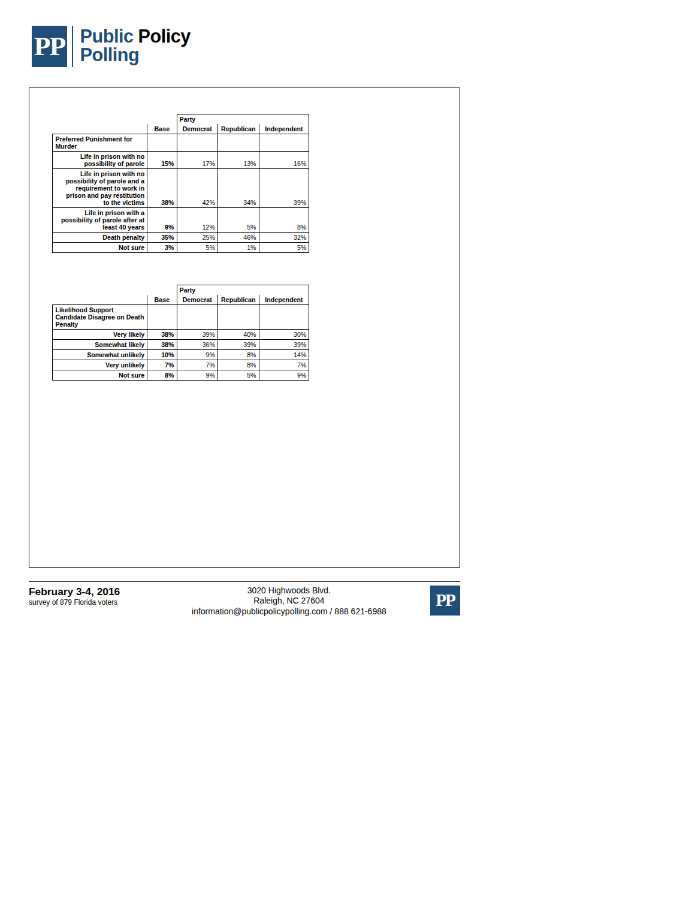PP
Public Policy
Polling
| | | Party |
| | Base | Democrat | Republican | Independent |
| Preferred Punishment for Murder | | | | |
| Life in prison with no possibility of parole | 15% | 17% | 13% | 16% |
| Life in prison with no possibility of parole and a requirement to work in prison and pay restitution to the victims | 38% | 42% | 34% | 39% |
| Life in prison with a possibility of parole after at least 40 years | 9% | 12% | 5% | 8% |
| Death penalty | 35% | 25% | 46% | 32% |
| Not sure | 3% | 5% | 1% | 5% |
| | | Party |
| | Base | Democrat | Republican | Independent |
| Likelihood Support Candidate Disagree on Death Penalty | | | | |
| Very likely | 38% | 39% | 40% | 30% |
| Somewhat likely | 38% | 36% | 39% | 39% |
| Somewhat unlikely | 10% | 9% | 8% | 14% |
| Very unlikely | 7% | 7% | 8% | 7% |
| Not sure | 8% | 9% | 5% | 9% |
February 3-4, 2016
survey of 879 Florida voters
3020 Highwoods Blvd.
Raleigh, NC 27604
information@publicpolicypolling.com / 888 621-6988
PP